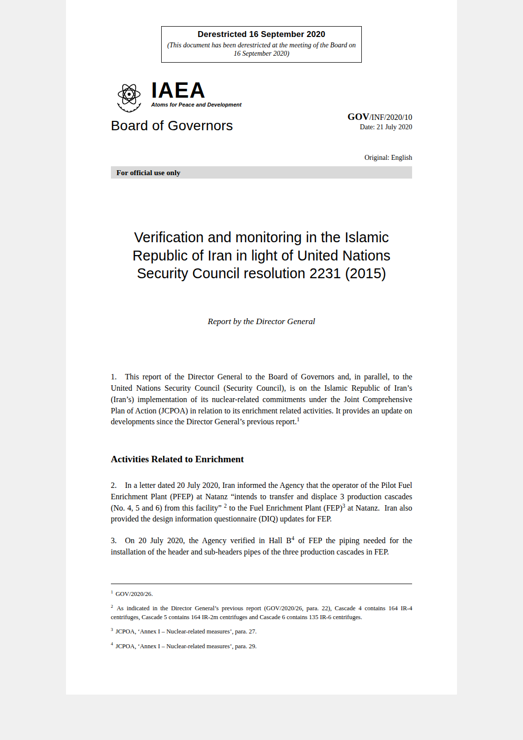Derestricted 16 September 2020
(This document has been derestricted at the meeting of the Board on 16 September 2020)
IAEA
Atoms for Peace and Development
Board of Governors
GOV/INF/2020/10
Date: 21 July 2020
Original: English
For official use only
Verification and monitoring in the Islamic Republic of Iran in light of United Nations Security Council resolution 2231 (2015)
Report by the Director General
1. This report of the Director General to the Board of Governors and, in parallel, to the United Nations Security Council (Security Council), is on the Islamic Republic of Iran’s (Iran’s) implementation of its nuclear-related commitments under the Joint Comprehensive Plan of Action (JCPOA) in relation to its enrichment related activities. It provides an update on developments since the Director General’s previous report.1
Activities Related to Enrichment
2. In a letter dated 20 July 2020, Iran informed the Agency that the operator of the Pilot Fuel Enrichment Plant (PFEP) at Natanz “intends to transfer and displace 3 production cascades (No. 4, 5 and 6) from this facility” 2 to the Fuel Enrichment Plant (FEP)3 at Natanz. Iran also provided the design information questionnaire (DIQ) updates for FEP.
3. On 20 July 2020, the Agency verified in Hall B4 of FEP the piping needed for the installation of the header and sub-headers pipes of the three production cascades in FEP.
1 GOV/2020/26.
2 As indicated in the Director General’s previous report (GOV/2020/26, para. 22), Cascade 4 contains 164 IR-4 centrifuges, Cascade 5 contains 164 IR-2m centrifuges and Cascade 6 contains 135 IR-6 centrifuges.
3 JCPOA, ‘Annex I – Nuclear-related measures’, para. 27.
4 JCPOA, ‘Annex I – Nuclear-related measures’, para. 29.